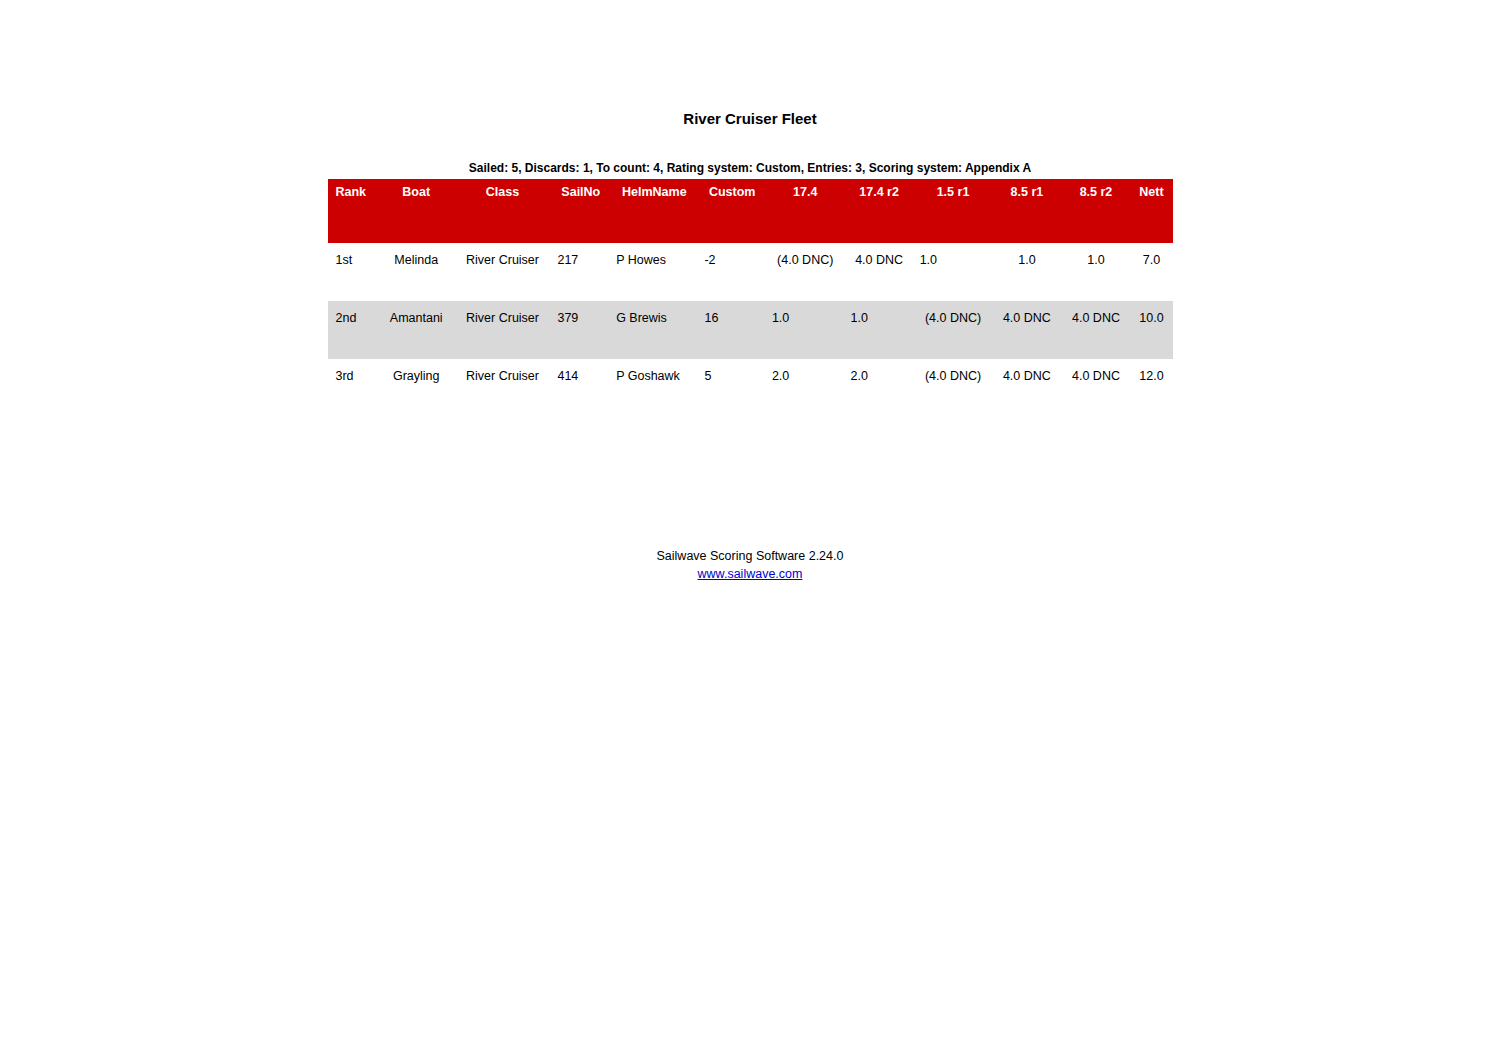River Cruiser Fleet
Sailed: 5, Discards: 1, To count: 4, Rating system: Custom, Entries: 3, Scoring system: Appendix A
| Rank | Boat | Class | SailNo | HelmName | Custom | 17.4 | 17.4 r2 | 1.5 r1 | 8.5 r1 | 8.5 r2 | Nett |
| --- | --- | --- | --- | --- | --- | --- | --- | --- | --- | --- | --- |
| 1st | Melinda | River Cruiser | 217 | P Howes | -2 | (4.0 DNC) | 4.0 DNC | 1.0 | 1.0 | 1.0 | 7.0 |
| 2nd | Amantani | River Cruiser | 379 | G Brewis | 16 | 1.0 | 1.0 | (4.0 DNC) | 4.0 DNC | 4.0 DNC | 10.0 |
| 3rd | Grayling | River Cruiser | 414 | P Goshawk | 5 | 2.0 | 2.0 | (4.0 DNC) | 4.0 DNC | 4.0 DNC | 12.0 |
Sailwave Scoring Software 2.24.0
www.sailwave.com